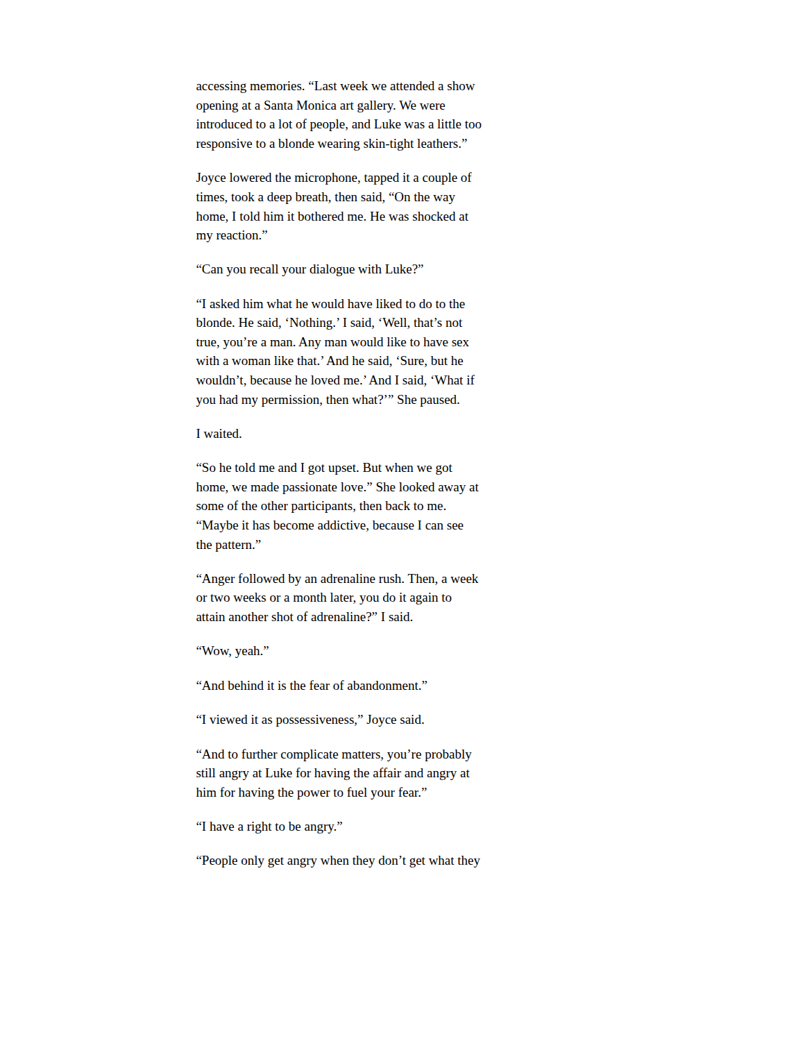accessing memories. “Last week we attended a show opening at a Santa Monica art gallery. We were introduced to a lot of people, and Luke was a little too responsive to a blonde wearing skin-tight leathers.”
Joyce lowered the microphone, tapped it a couple of times, took a deep breath, then said, “On the way home, I told him it bothered me. He was shocked at my reaction.”
“Can you recall your dialogue with Luke?”
“I asked him what he would have liked to do to the blonde. He said, ‘Nothing.’ I said, ‘Well, that’s not true, you’re a man. Any man would like to have sex with a woman like that.’ And he said, ‘Sure, but he wouldn’t, because he loved me.’ And I said, ‘What if you had my permission, then what?’” She paused.
I waited.
“So he told me and I got upset. But when we got home, we made passionate love.” She looked away at some of the other participants, then back to me. “Maybe it has become addictive, because I can see the pattern.”
“Anger followed by an adrenaline rush. Then, a week or two weeks or a month later, you do it again to attain another shot of adrenaline?” I said.
“Wow, yeah.”
“And behind it is the fear of abandonment.”
“I viewed it as possessiveness,” Joyce said.
“And to further complicate matters, you’re probably still angry at Luke for having the affair and angry at him for having the power to fuel your fear.”
“I have a right to be angry.”
“People only get angry when they don’t get what they